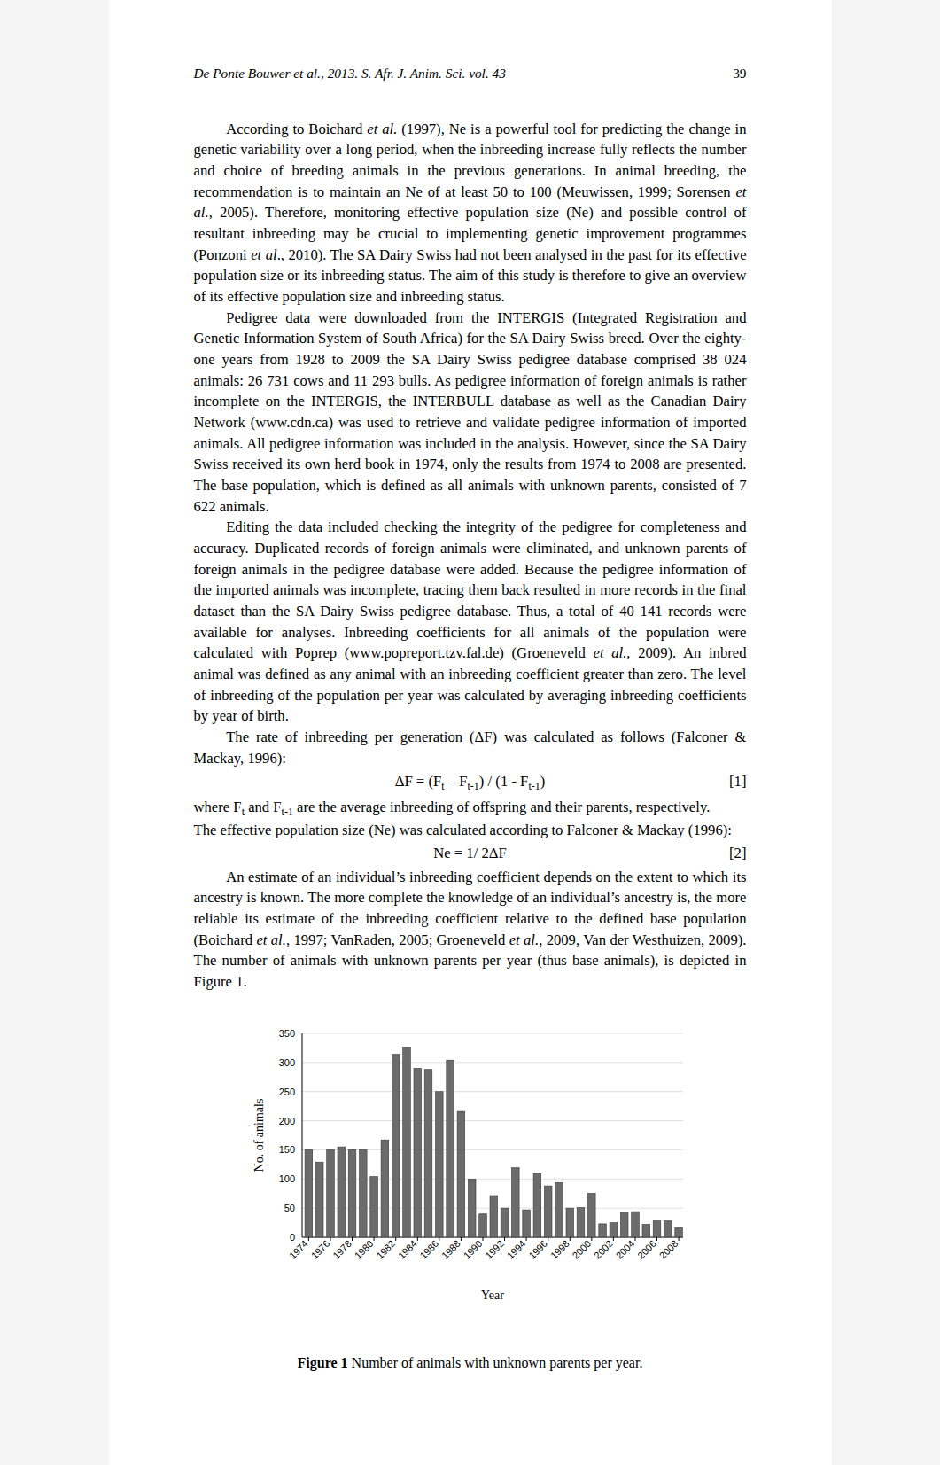De Ponte Bouwer et al., 2013. S. Afr. J. Anim. Sci. vol. 43 39
According to Boichard et al. (1997), Ne is a powerful tool for predicting the change in genetic variability over a long period, when the inbreeding increase fully reflects the number and choice of breeding animals in the previous generations. In animal breeding, the recommendation is to maintain an Ne of at least 50 to 100 (Meuwissen, 1999; Sorensen et al., 2005). Therefore, monitoring effective population size (Ne) and possible control of resultant inbreeding may be crucial to implementing genetic improvement programmes (Ponzoni et al., 2010). The SA Dairy Swiss had not been analysed in the past for its effective population size or its inbreeding status. The aim of this study is therefore to give an overview of its effective population size and inbreeding status.
Pedigree data were downloaded from the INTERGIS (Integrated Registration and Genetic Information System of South Africa) for the SA Dairy Swiss breed. Over the eighty-one years from 1928 to 2009 the SA Dairy Swiss pedigree database comprised 38 024 animals: 26 731 cows and 11 293 bulls. As pedigree information of foreign animals is rather incomplete on the INTERGIS, the INTERBULL database as well as the Canadian Dairy Network (www.cdn.ca) was used to retrieve and validate pedigree information of imported animals. All pedigree information was included in the analysis. However, since the SA Dairy Swiss received its own herd book in 1974, only the results from 1974 to 2008 are presented. The base population, which is defined as all animals with unknown parents, consisted of 7 622 animals.
Editing the data included checking the integrity of the pedigree for completeness and accuracy. Duplicated records of foreign animals were eliminated, and unknown parents of foreign animals in the pedigree database were added. Because the pedigree information of the imported animals was incomplete, tracing them back resulted in more records in the final dataset than the SA Dairy Swiss pedigree database. Thus, a total of 40 141 records were available for analyses. Inbreeding coefficients for all animals of the population were calculated with Poprep (www.popreport.tzv.fal.de) (Groeneveld et al., 2009). An inbred animal was defined as any animal with an inbreeding coefficient greater than zero. The level of inbreeding of the population per year was calculated by averaging inbreeding coefficients by year of birth.
The rate of inbreeding per generation (ΔF) was calculated as follows (Falconer & Mackay, 1996):
ΔF = (Ft – Ft-1) / (1 - Ft-1) [1]
where Ft and Ft-1 are the average inbreeding of offspring and their parents, respectively.
The effective population size (Ne) was calculated according to Falconer & Mackay (1996):
Ne = 1/ 2ΔF [2]
An estimate of an individual’s inbreeding coefficient depends on the extent to which its ancestry is known. The more complete the knowledge of an individual’s ancestry is, the more reliable its estimate of the inbreeding coefficient relative to the defined base population (Boichard et al., 1997; VanRaden, 2005; Groeneveld et al., 2009, Van der Westhuizen, 2009). The number of animals with unknown parents per year (thus base animals), is depicted in Figure 1.
350 300 250 200 150 100 50 0 No. of animals 1974 1976 1978 1980 1982 1984 1986 1988 1990 1992 1994 1996 1998 2000 2002 2004 2006 2008 Year
Figure 1 Number of animals with unknown parents per year.